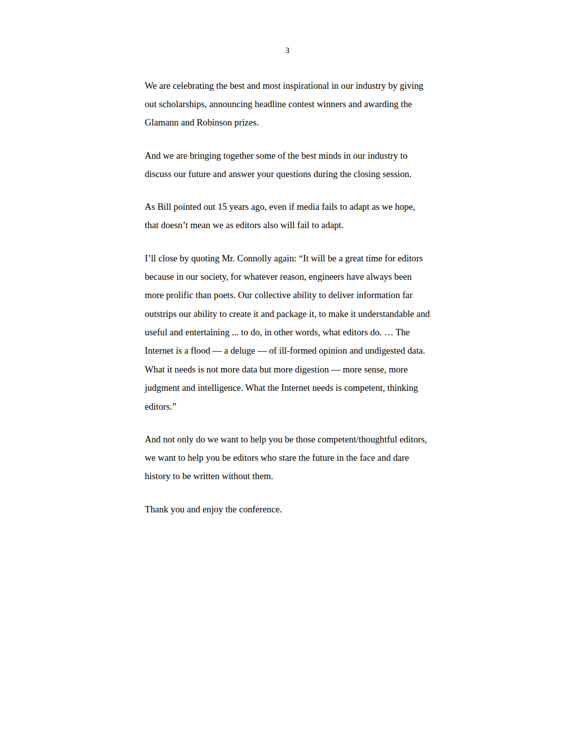3
We are celebrating the best and most inspirational in our industry by giving out scholarships, announcing headline contest winners and awarding the Glamann and Robinson prizes.
And we are bringing together some of the best minds in our industry to discuss our future and answer your questions during the closing session.
As Bill pointed out 15 years ago, even if media fails to adapt as we hope, that doesn’t mean we as editors also will fail to adapt.
I’ll close by quoting Mr. Connolly again: “It will be a great time for editors because in our society, for whatever reason, engineers have always been more prolific than poets. Our collective ability to deliver information far outstrips our ability to create it and package it, to make it understandable and useful and entertaining ... to do, in other words, what editors do. … The Internet is a flood — a deluge — of ill-formed opinion and undigested data. What it needs is not more data but more digestion — more sense, more judgment and intelligence. What the Internet needs is competent, thinking editors.”
And not only do we want to help you be those competent/thoughtful editors, we want to help you be editors who stare the future in the face and dare history to be written without them.
Thank you and enjoy the conference.